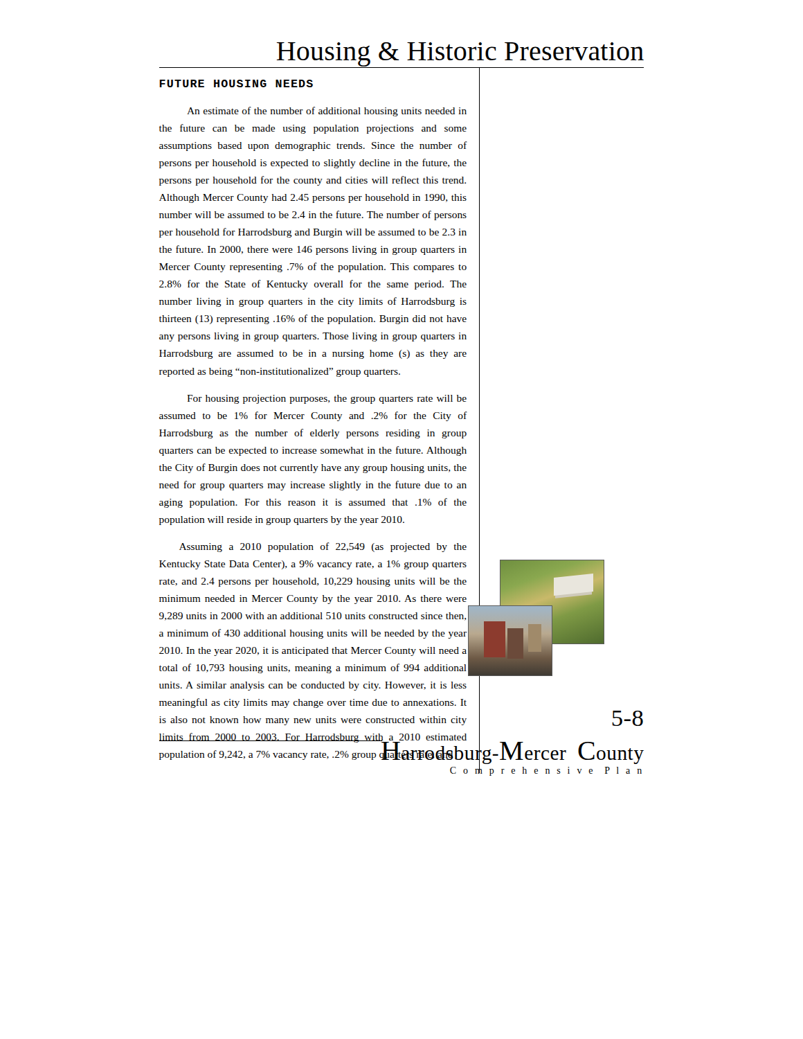Housing & Historic Preservation
FUTURE HOUSING NEEDS
An estimate of the number of additional housing units needed in the future can be made using population projections and some assumptions based upon demographic trends. Since the number of persons per household is expected to slightly decline in the future, the persons per household for the county and cities will reflect this trend. Although Mercer County had 2.45 persons per household in 1990, this number will be assumed to be 2.4 in the future. The number of persons per household for Harrodsburg and Burgin will be assumed to be 2.3 in the future. In 2000, there were 146 persons living in group quarters in Mercer County representing .7% of the population. This compares to 2.8% for the State of Kentucky overall for the same period. The number living in group quarters in the city limits of Harrodsburg is thirteen (13) representing .16% of the population. Burgin did not have any persons living in group quarters. Those living in group quarters in Harrodsburg are assumed to be in a nursing home (s) as they are reported as being “non-institutionalized” group quarters.
For housing projection purposes, the group quarters rate will be assumed to be 1% for Mercer County and .2% for the City of Harrodsburg as the number of elderly persons residing in group quarters can be expected to increase somewhat in the future. Although the City of Burgin does not currently have any group housing units, the need for group quarters may increase slightly in the future due to an aging population. For this reason it is assumed that .1% of the population will reside in group quarters by the year 2010.
Assuming a 2010 population of 22,549 (as projected by the Kentucky State Data Center), a 9% vacancy rate, a 1% group quarters rate, and 2.4 persons per household, 10,229 housing units will be the minimum needed in Mercer County by the year 2010. As there were 9,289 units in 2000 with an additional 510 units constructed since then, a minimum of 430 additional housing units will be needed by the year 2010. In the year 2020, it is anticipated that Mercer County will need a total of 10,793 housing units, meaning a minimum of 994 additional units. A similar analysis can be conducted by city. However, it is less meaningful as city limits may change over time due to annexations. It is also not known how many new units were constructed within city limits from 2000 to 2003. For Harrodsburg with a 2010 estimated population of 9,242, a 7% vacancy rate, .2% group quarters rate, and
5-8
Harrodsburg-Mercer County
C o m p r e h e n s i v e P l a n